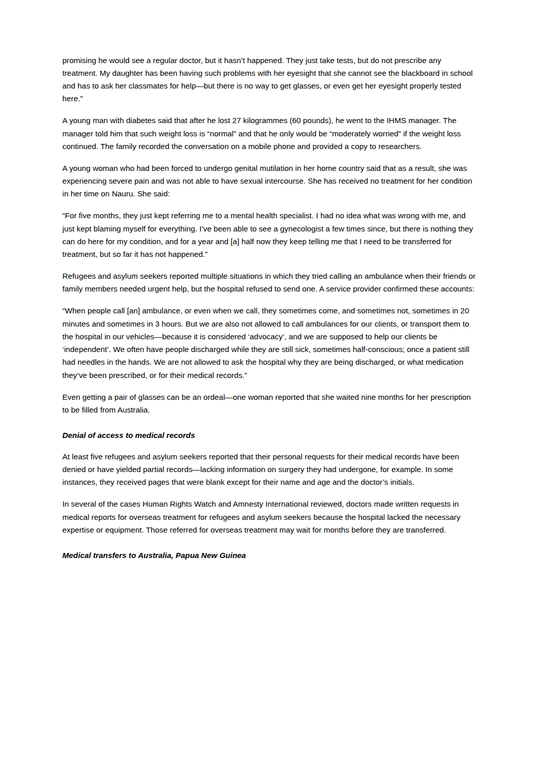promising he would see a regular doctor, but it hasn’t happened. They just take tests, but do not prescribe any treatment. My daughter has been having such problems with her eyesight that she cannot see the blackboard in school and has to ask her classmates for help—but there is no way to get glasses, or even get her eyesight properly tested here.”
A young man with diabetes said that after he lost 27 kilogrammes (60 pounds), he went to the IHMS manager. The manager told him that such weight loss is “normal” and that he only would be “moderately worried” if the weight loss continued. The family recorded the conversation on a mobile phone and provided a copy to researchers.
A young woman who had been forced to undergo genital mutilation in her home country said that as a result, she was experiencing severe pain and was not able to have sexual intercourse. She has received no treatment for her condition in her time on Nauru. She said:
“For five months, they just kept referring me to a mental health specialist. I had no idea what was wrong with me, and just kept blaming myself for everything. I’ve been able to see a gynecologist a few times since, but there is nothing they can do here for my condition, and for a year and [a] half now they keep telling me that I need to be transferred for treatment, but so far it has not happened.”
Refugees and asylum seekers reported multiple situations in which they tried calling an ambulance when their friends or family members needed urgent help, but the hospital refused to send one. A service provider confirmed these accounts:
“When people call [an] ambulance, or even when we call, they sometimes come, and sometimes not, sometimes in 20 minutes and sometimes in 3 hours. But we are also not allowed to call ambulances for our clients, or transport them to the hospital in our vehicles—because it is considered ‘advocacy’, and we are supposed to help our clients be ‘independent’. We often have people discharged while they are still sick, sometimes half-conscious; once a patient still had needles in the hands. We are not allowed to ask the hospital why they are being discharged, or what medication they’ve been prescribed, or for their medical records.”
Even getting a pair of glasses can be an ordeal—one woman reported that she waited nine months for her prescription to be filled from Australia.
Denial of access to medical records
At least five refugees and asylum seekers reported that their personal requests for their medical records have been denied or have yielded partial records—lacking information on surgery they had undergone, for example. In some instances, they received pages that were blank except for their name and age and the doctor’s initials.
In several of the cases Human Rights Watch and Amnesty International reviewed, doctors made written requests in medical reports for overseas treatment for refugees and asylum seekers because the hospital lacked the necessary expertise or equipment. Those referred for overseas treatment may wait for months before they are transferred.
Medical transfers to Australia, Papua New Guinea